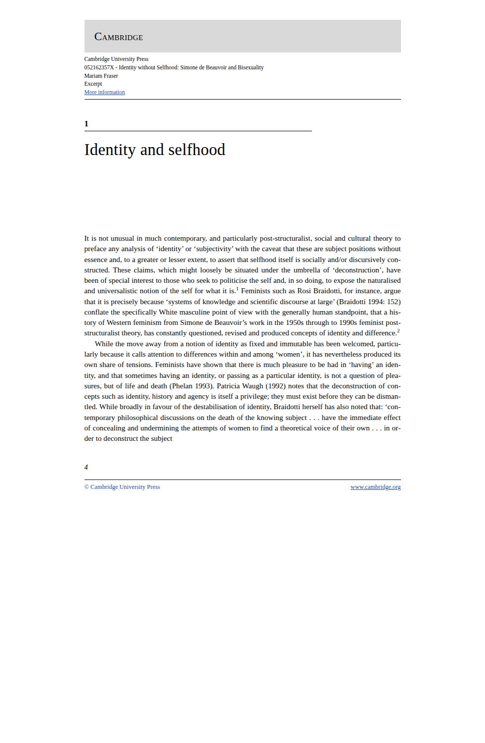Cambridge
Cambridge University Press
052162357X - Identity without Selfhood: Simone de Beauvoir and Bisexuality
Mariam Fraser
Excerpt
More information
1
Identity and selfhood
It is not unusual in much contemporary, and particularly post-structuralist, social and cultural theory to preface any analysis of ‘identity’ or ‘subjectivity’ with the caveat that these are subject positions without essence and, to a greater or lesser extent, to assert that selfhood itself is socially and/or discursively constructed. These claims, which might loosely be situated under the umbrella of ‘deconstruction’, have been of special interest to those who seek to politicise the self and, in so doing, to expose the naturalised and universalistic notion of the self for what it is.1 Feminists such as Rosi Braidotti, for instance, argue that it is precisely because ‘systems of knowledge and scientific discourse at large’ (Braidotti 1994: 152) conflate the specifically White masculine point of view with the generally human standpoint, that a history of Western feminism from Simone de Beauvoir’s work in the 1950s through to 1990s feminist post-structuralist theory, has constantly questioned, revised and produced concepts of identity and difference.2
While the move away from a notion of identity as fixed and immutable has been welcomed, particularly because it calls attention to differences within and among ‘women’, it has nevertheless produced its own share of tensions. Feminists have shown that there is much pleasure to be had in ‘having’ an identity, and that sometimes having an identity, or passing as a particular identity, is not a question of pleasures, but of life and death (Phelan 1993). Patricia Waugh (1992) notes that the deconstruction of concepts such as identity, history and agency is itself a privilege; they must exist before they can be dismantled. While broadly in favour of the destabilisation of identity, Braidotti herself has also noted that: ‘contemporary philosophical discussions on the death of the knowing subject . . . have the immediate effect of concealing and undermining the attempts of women to find a theoretical voice of their own . . . in order to deconstruct the subject
4
© Cambridge University Press
www.cambridge.org